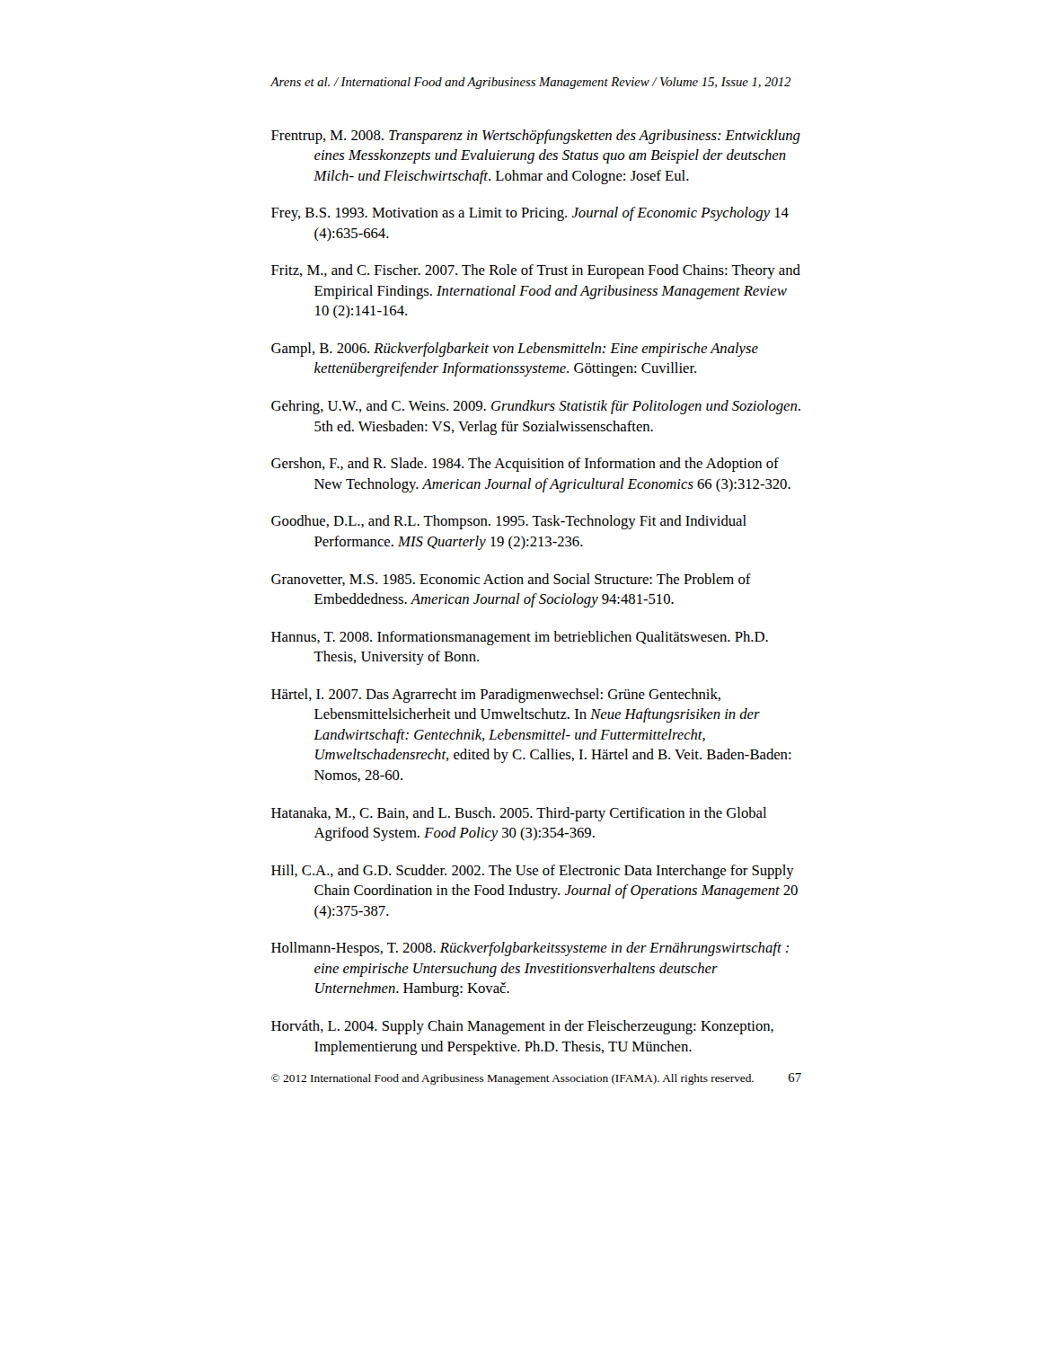Arens et al. / International Food and Agribusiness Management Review / Volume 15, Issue 1, 2012
Frentrup, M. 2008. Transparenz in Wertschöpfungsketten des Agribusiness: Entwicklung eines Messkonzepts und Evaluierung des Status quo am Beispiel der deutschen Milch- und Fleischwirtschaft. Lohmar and Cologne: Josef Eul.
Frey, B.S. 1993. Motivation as a Limit to Pricing. Journal of Economic Psychology 14 (4):635-664.
Fritz, M., and C. Fischer. 2007. The Role of Trust in European Food Chains: Theory and Empirical Findings. International Food and Agribusiness Management Review 10 (2):141-164.
Gampl, B. 2006. Rückverfolgbarkeit von Lebensmitteln: Eine empirische Analyse kettenübergreifender Informationssysteme. Göttingen: Cuvillier.
Gehring, U.W., and C. Weins. 2009. Grundkurs Statistik für Politologen und Soziologen. 5th ed. Wiesbaden: VS, Verlag für Sozialwissenschaften.
Gershon, F., and R. Slade. 1984. The Acquisition of Information and the Adoption of New Technology. American Journal of Agricultural Economics 66 (3):312-320.
Goodhue, D.L., and R.L. Thompson. 1995. Task-Technology Fit and Individual Performance. MIS Quarterly 19 (2):213-236.
Granovetter, M.S. 1985. Economic Action and Social Structure: The Problem of Embeddedness. American Journal of Sociology 94:481-510.
Hannus, T. 2008. Informationsmanagement im betrieblichen Qualitätswesen. Ph.D. Thesis, University of Bonn.
Härtel, I. 2007. Das Agrarrecht im Paradigmenwechsel: Grüne Gentechnik, Lebensmittelsicherheit und Umweltschutz. In Neue Haftungsrisiken in der Landwirtschaft: Gentechnik, Lebensmittel- und Futtermittelrecht, Umweltschadensrecht, edited by C. Callies, I. Härtel and B. Veit. Baden-Baden: Nomos, 28-60.
Hatanaka, M., C. Bain, and L. Busch. 2005. Third-party Certification in the Global Agrifood System. Food Policy 30 (3):354-369.
Hill, C.A., and G.D. Scudder. 2002. The Use of Electronic Data Interchange for Supply Chain Coordination in the Food Industry. Journal of Operations Management 20 (4):375-387.
Hollmann-Hespos, T. 2008. Rückverfolgbarkeitssysteme in der Ernährungswirtschaft : eine empirische Untersuchung des Investitionsverhaltens deutscher Unternehmen. Hamburg: Kovač.
Horváth, L. 2004. Supply Chain Management in der Fleischerzeugung: Konzeption, Implementierung und Perspektive. Ph.D. Thesis, TU München.
© 2012 International Food and Agribusiness Management Association (IFAMA). All rights reserved. 67